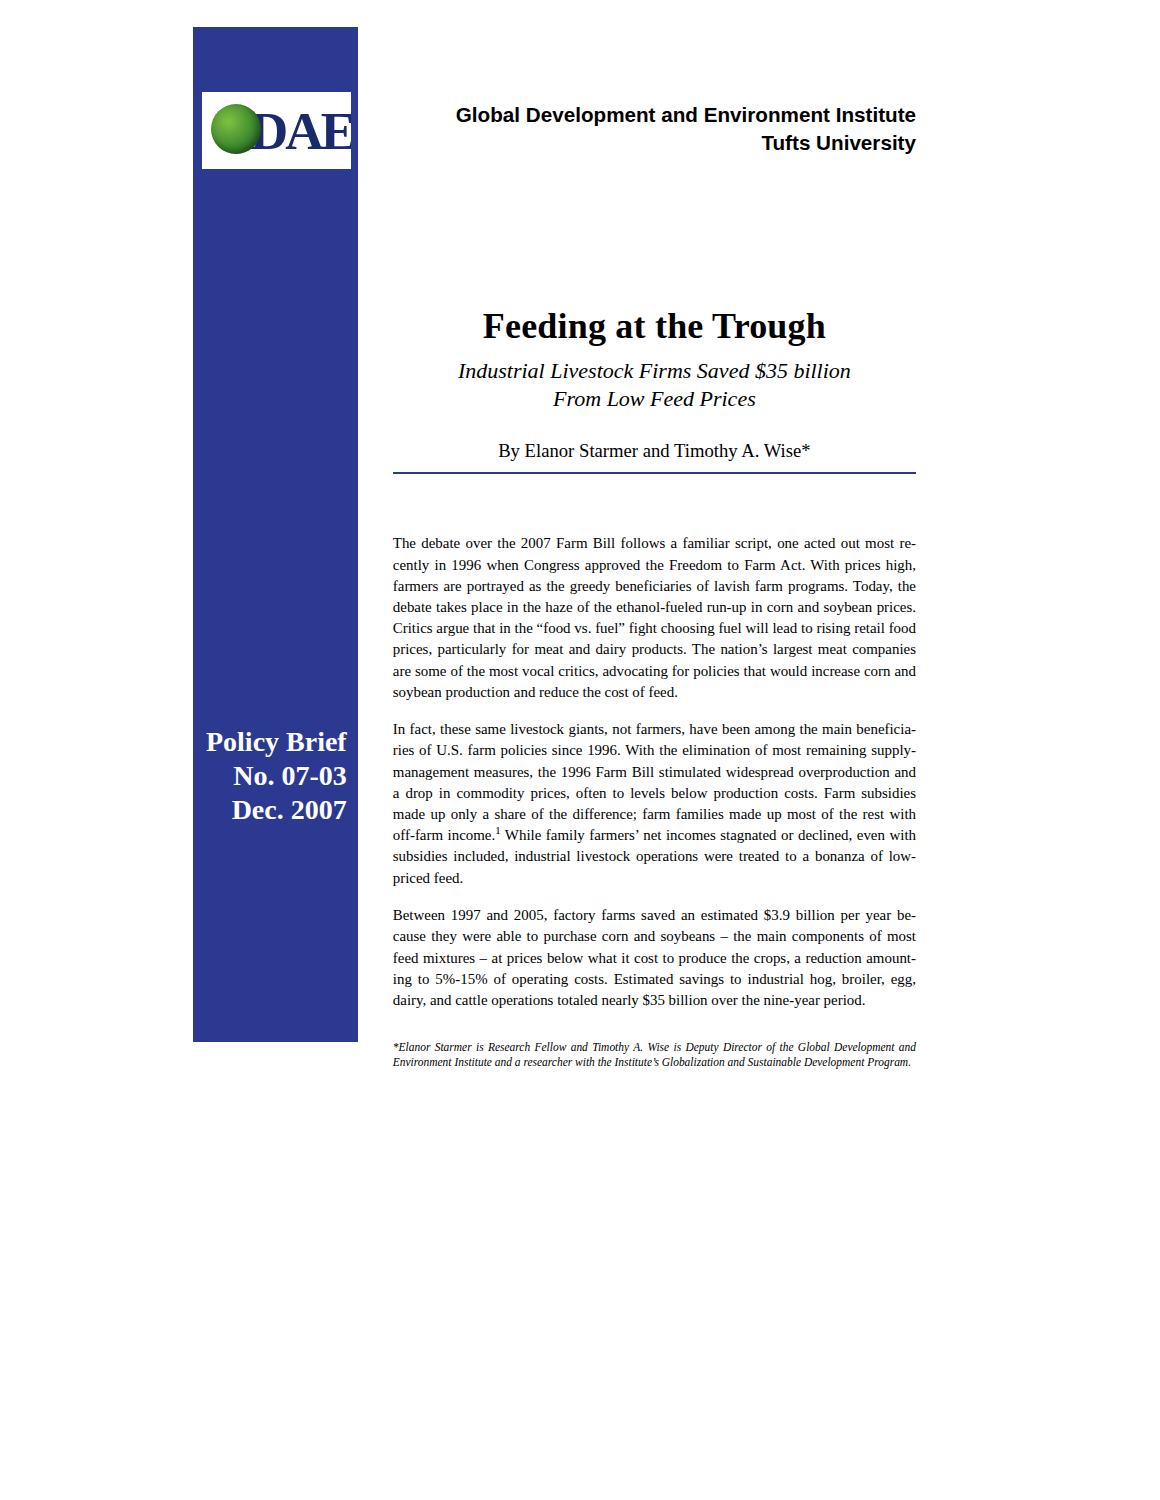GDAE
Policy Brief
No. 07-03
Dec. 2007
Global Development and Environment Institute
Tufts University
Feeding at the Trough
Industrial Livestock Firms Saved $35 billion
From Low Feed Prices
By Elanor Starmer and Timothy A. Wise*
The debate over the 2007 Farm Bill follows a familiar script, one acted out most recently in 1996 when Congress approved the Freedom to Farm Act. With prices high, farmers are portrayed as the greedy beneficiaries of lavish farm programs. Today, the debate takes place in the haze of the ethanol-fueled run-up in corn and soybean prices. Critics argue that in the “food vs. fuel” fight choosing fuel will lead to rising retail food prices, particularly for meat and dairy products. The nation’s largest meat companies are some of the most vocal critics, advocating for policies that would increase corn and soybean production and reduce the cost of feed.
In fact, these same livestock giants, not farmers, have been among the main beneficiaries of U.S. farm policies since 1996. With the elimination of most remaining supply-management measures, the 1996 Farm Bill stimulated widespread overproduction and a drop in commodity prices, often to levels below production costs. Farm subsidies made up only a share of the difference; farm families made up most of the rest with off-farm income.1 While family farmers’ net incomes stagnated or declined, even with subsidies included, industrial livestock operations were treated to a bonanza of low-priced feed.
Between 1997 and 2005, factory farms saved an estimated $3.9 billion per year because they were able to purchase corn and soybeans – the main components of most feed mixtures – at prices below what it cost to produce the crops, a reduction amounting to 5%-15% of operating costs. Estimated savings to industrial hog, broiler, egg, dairy, and cattle operations totaled nearly $35 billion over the nine-year period.
*Elanor Starmer is Research Fellow and Timothy A. Wise is Deputy Director of the Global Development and Environment Institute and a researcher with the Institute’s Globalization and Sustainable Development Program.